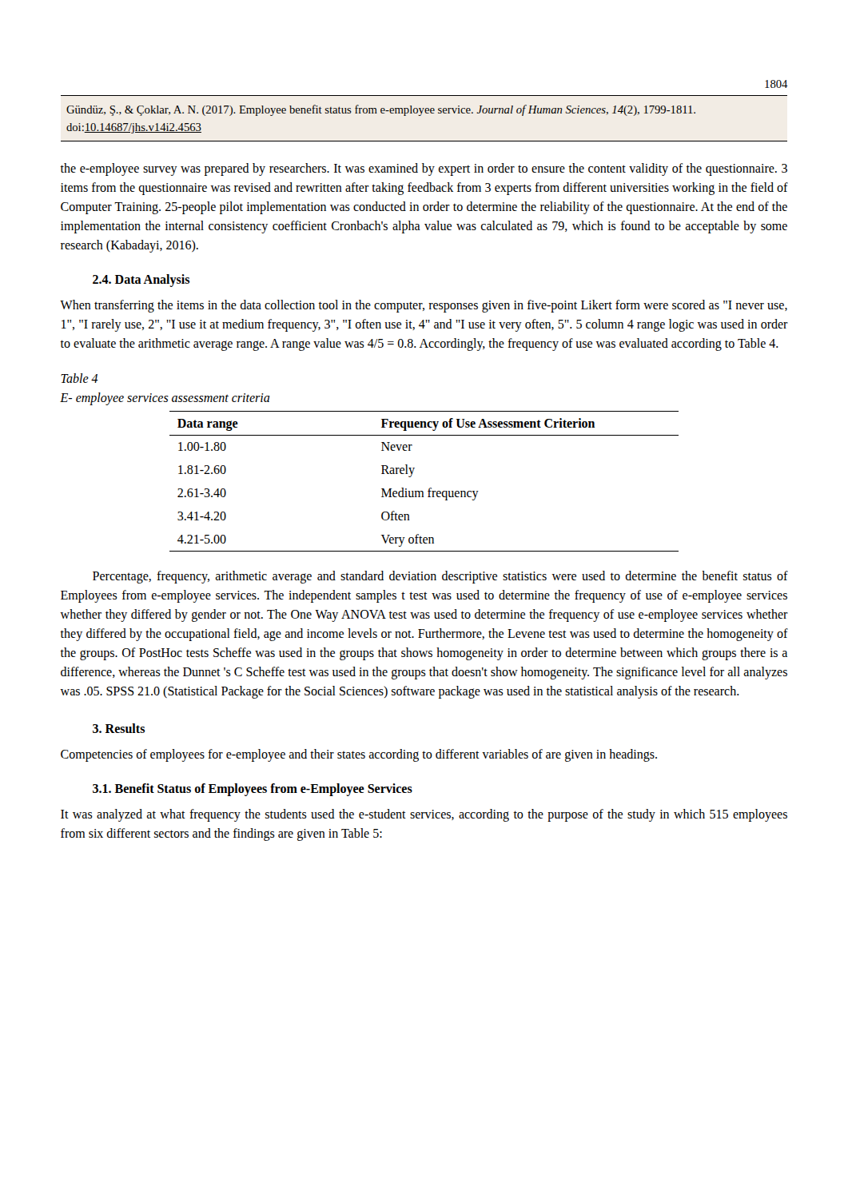1804
Gündüz, Ş., & Çoklar, A. N. (2017). Employee benefit status from e-employee service. Journal of Human Sciences, 14(2), 1799-1811. doi:10.14687/jhs.v14i2.4563
the e-employee survey was prepared by researchers. It was examined by expert in order to ensure the content validity of the questionnaire. 3 items from the questionnaire was revised and rewritten after taking feedback from 3 experts from different universities working in the field of Computer Training. 25-people pilot implementation was conducted in order to determine the reliability of the questionnaire. At the end of the implementation the internal consistency coefficient Cronbach's alpha value was calculated as 79, which is found to be acceptable by some research (Kabadayi, 2016).
2.4. Data Analysis
When transferring the items in the data collection tool in the computer, responses given in five-point Likert form were scored as "I never use, 1", "I rarely use, 2", "I use it at medium frequency, 3", "I often use it, 4" and "I use it very often, 5". 5 column 4 range logic was used in order to evaluate the arithmetic average range. A range value was 4/5 = 0.8. Accordingly, the frequency of use was evaluated according to Table 4.
Table 4
E- employee services assessment criteria
| Data range | Frequency of Use Assessment Criterion |
| --- | --- |
| 1.00-1.80 | Never |
| 1.81-2.60 | Rarely |
| 2.61-3.40 | Medium frequency |
| 3.41-4.20 | Often |
| 4.21-5.00 | Very often |
Percentage, frequency, arithmetic average and standard deviation descriptive statistics were used to determine the benefit status of Employees from e-employee services. The independent samples t test was used to determine the frequency of use of e-employee services whether they differed by gender or not. The One Way ANOVA test was used to determine the frequency of use e-employee services whether they differed by the occupational field, age and income levels or not. Furthermore, the Levene test was used to determine the homogeneity of the groups. Of PostHoc tests Scheffe was used in the groups that shows homogeneity in order to determine between which groups there is a difference, whereas the Dunnet 's C Scheffe test was used in the groups that doesn't show homogeneity. The significance level for all analyzes was .05. SPSS 21.0 (Statistical Package for the Social Sciences) software package was used in the statistical analysis of the research.
3. Results
Competencies of employees for e-employee and their states according to different variables of are given in headings.
3.1. Benefit Status of Employees from e-Employee Services
It was analyzed at what frequency the students used the e-student services, according to the purpose of the study in which 515 employees from six different sectors and the findings are given in Table 5: